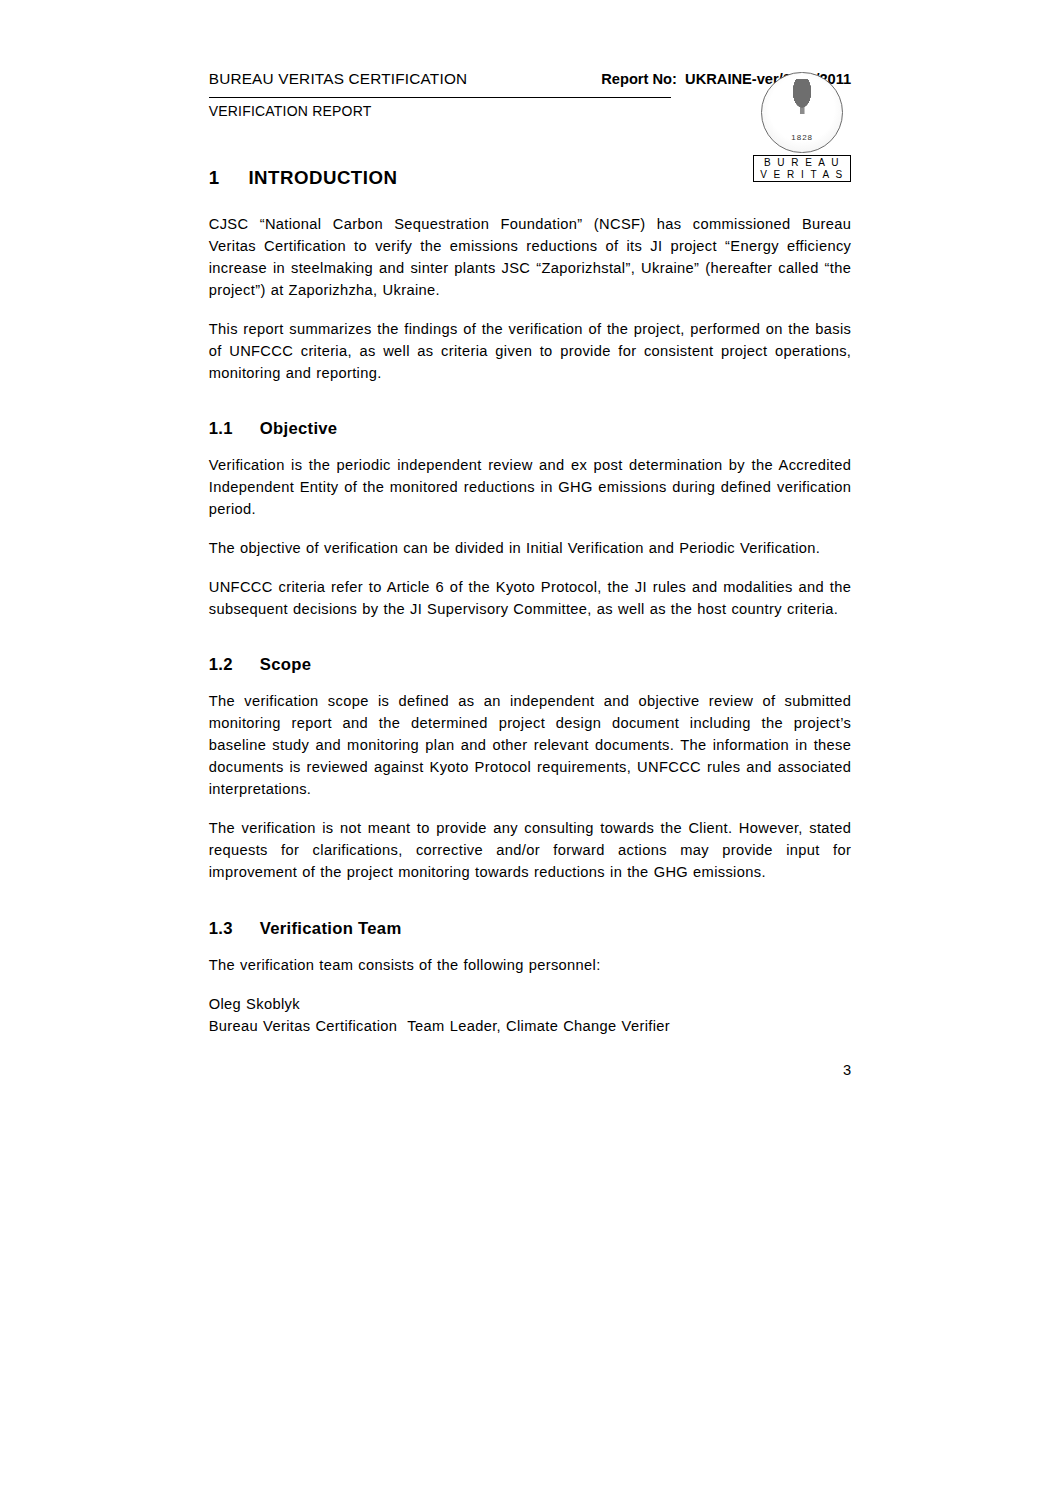BUREAU VERITAS CERTIFICATION
Report No: UKRAINE-ver/0327/2011
VERIFICATION REPORT
B U R E A U V E R I T A S
1 INTRODUCTION
CJSC “National Carbon Sequestration Foundation” (NCSF) has commissioned Bureau Veritas Certification to verify the emissions reductions of its JI project “Energy efficiency increase in steelmaking and sinter plants JSC “Zaporizhstal”, Ukraine” (hereafter called “the project”) at Zaporizhzha, Ukraine.
This report summarizes the findings of the verification of the project, performed on the basis of UNFCCC criteria, as well as criteria given to provide for consistent project operations, monitoring and reporting.
1.1 Objective
Verification is the periodic independent review and ex post determination by the Accredited Independent Entity of the monitored reductions in GHG emissions during defined verification period.
The objective of verification can be divided in Initial Verification and Periodic Verification.
UNFCCC criteria refer to Article 6 of the Kyoto Protocol, the JI rules and modalities and the subsequent decisions by the JI Supervisory Committee, as well as the host country criteria.
1.2 Scope
The verification scope is defined as an independent and objective review of submitted monitoring report and the determined project design document including the project’s baseline study and monitoring plan and other relevant documents. The information in these documents is reviewed against Kyoto Protocol requirements, UNFCCC rules and associated interpretations.
The verification is not meant to provide any consulting towards the Client. However, stated requests for clarifications, corrective and/or forward actions may provide input for improvement of the project monitoring towards reductions in the GHG emissions.
1.3 Verification Team
The verification team consists of the following personnel:
Oleg Skoblyk
Bureau Veritas Certification Team Leader, Climate Change Verifier
3